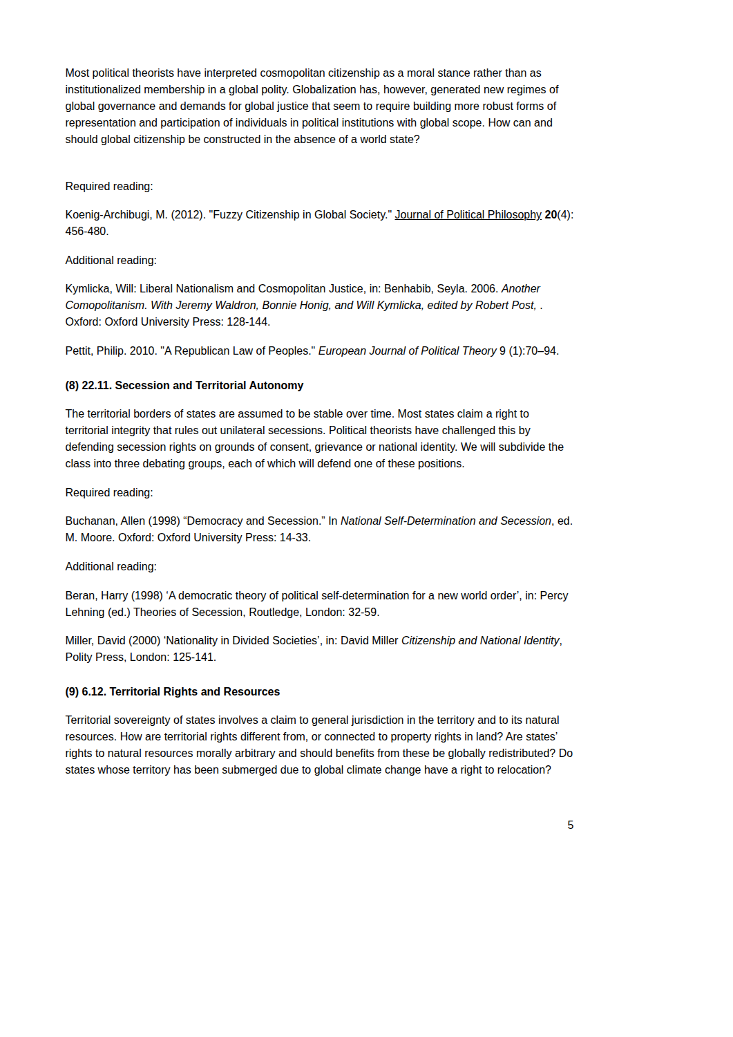Most political theorists have interpreted cosmopolitan citizenship as a moral stance rather than as institutionalized membership in a global polity. Globalization has, however, generated new regimes of global governance and demands for global justice that seem to require building more robust forms of representation and participation of individuals in political institutions with global scope. How can and should global citizenship be constructed in the absence of a world state?
Required reading:
Koenig-Archibugi, M. (2012). "Fuzzy Citizenship in Global Society." Journal of Political Philosophy 20(4): 456-480.
Additional reading:
Kymlicka, Will: Liberal Nationalism and Cosmopolitan Justice, in: Benhabib, Seyla. 2006. Another Comopolitanism. With Jeremy Waldron, Bonnie Honig, and Will Kymlicka, edited by Robert Post, . Oxford: Oxford University Press: 128-144.
Pettit, Philip. 2010. "A Republican Law of Peoples." European Journal of Political Theory 9 (1):70–94.
(8) 22.11. Secession and Territorial Autonomy
The territorial borders of states are assumed to be stable over time. Most states claim a right to territorial integrity that rules out unilateral secessions. Political theorists have challenged this by defending secession rights on grounds of consent, grievance or national identity. We will subdivide the class into three debating groups, each of which will defend one of these positions.
Required reading:
Buchanan, Allen (1998) “Democracy and Secession.” In National Self-Determination and Secession, ed. M. Moore. Oxford: Oxford University Press: 14-33.
Additional reading:
Beran, Harry (1998) ‘A democratic theory of political self-determination for a new world order’, in: Percy Lehning (ed.) Theories of Secession, Routledge, London: 32-59.
Miller, David (2000) ‘Nationality in Divided Societies’, in: David Miller Citizenship and National Identity, Polity Press, London: 125-141.
(9) 6.12. Territorial Rights and Resources
Territorial sovereignty of states involves a claim to general jurisdiction in the territory and to its natural resources. How are territorial rights different from, or connected to property rights in land? Are states’ rights to natural resources morally arbitrary and should benefits from these be globally redistributed? Do states whose territory has been submerged due to global climate change have a right to relocation?
5